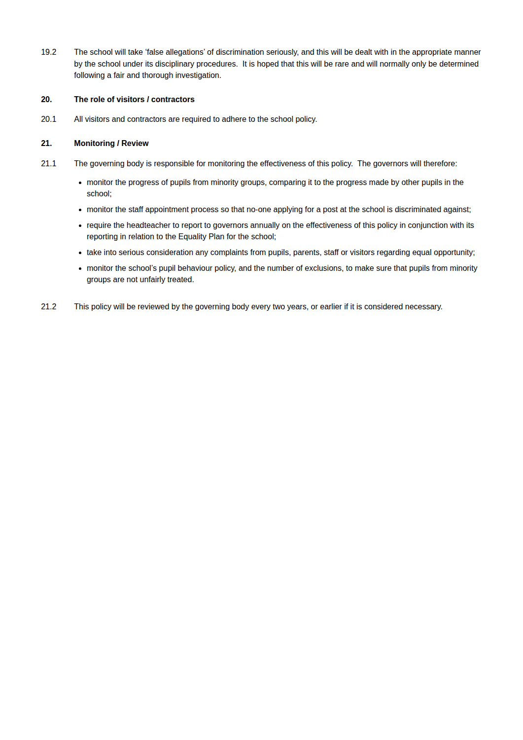19.2
The school will take ‘false allegations’ of discrimination seriously, and this will be dealt with in the appropriate manner by the school under its disciplinary procedures. It is hoped that this will be rare and will normally only be determined following a fair and thorough investigation.
20. The role of visitors / contractors
20.1
All visitors and contractors are required to adhere to the school policy.
21. Monitoring / Review
21.1
The governing body is responsible for monitoring the effectiveness of this policy. The governors will therefore:
monitor the progress of pupils from minority groups, comparing it to the progress made by other pupils in the school;
monitor the staff appointment process so that no-one applying for a post at the school is discriminated against;
require the headteacher to report to governors annually on the effectiveness of this policy in conjunction with its reporting in relation to the Equality Plan for the school;
take into serious consideration any complaints from pupils, parents, staff or visitors regarding equal opportunity;
monitor the school’s pupil behaviour policy, and the number of exclusions, to make sure that pupils from minority groups are not unfairly treated.
21.2
This policy will be reviewed by the governing body every two years, or earlier if it is considered necessary.